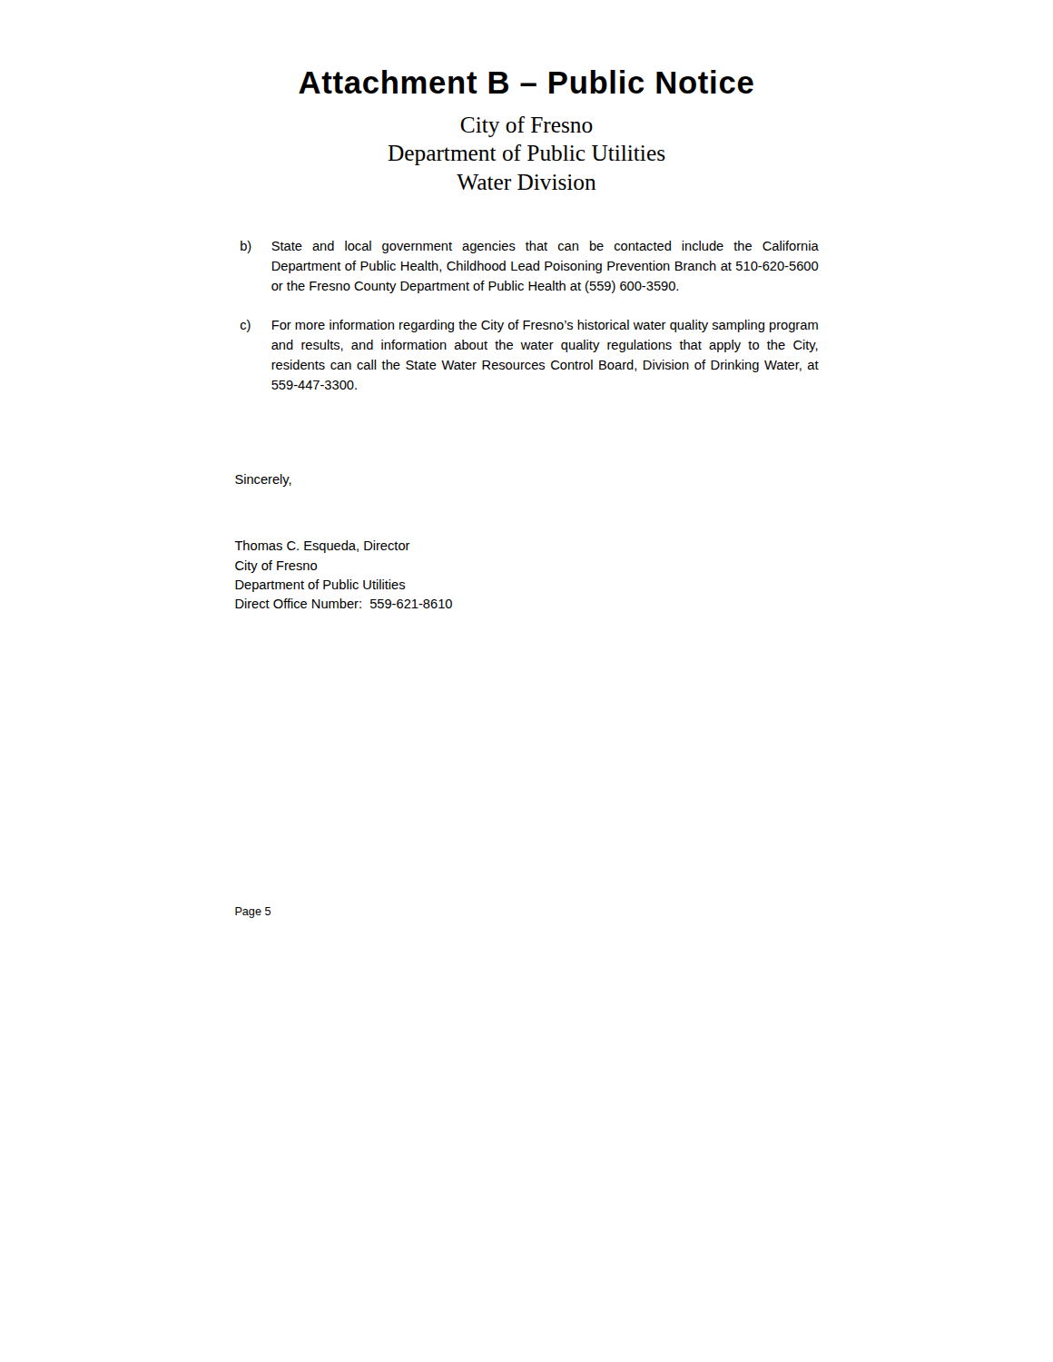Attachment B – Public Notice
City of Fresno
Department of Public Utilities
Water Division
b) State and local government agencies that can be contacted include the California Department of Public Health, Childhood Lead Poisoning Prevention Branch at 510-620-5600 or the Fresno County Department of Public Health at (559) 600-3590.
c) For more information regarding the City of Fresno’s historical water quality sampling program and results, and information about the water quality regulations that apply to the City, residents can call the State Water Resources Control Board, Division of Drinking Water, at 559-447-3300.
Sincerely,
Thomas C. Esqueda, Director
City of Fresno
Department of Public Utilities
Direct Office Number: 559-621-8610
Page 5